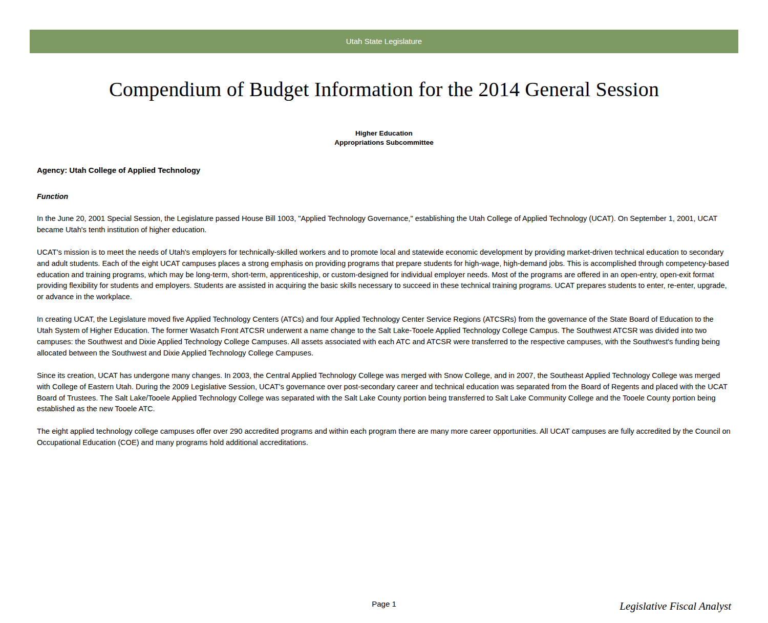Utah State Legislature
Compendium of Budget Information for the 2014 General Session
Higher Education
Appropriations Subcommittee
Agency: Utah College of Applied Technology
Function
In the June 20, 2001 Special Session, the Legislature passed House Bill 1003, "Applied Technology Governance," establishing the Utah College of Applied Technology (UCAT). On September 1, 2001, UCAT became Utah's tenth institution of higher education.
UCAT's mission is to meet the needs of Utah's employers for technically-skilled workers and to promote local and statewide economic development by providing market-driven technical education to secondary and adult students. Each of the eight UCAT campuses places a strong emphasis on providing programs that prepare students for high-wage, high-demand jobs. This is accomplished through competency-based education and training programs, which may be long-term, short-term, apprenticeship, or custom-designed for individual employer needs. Most of the programs are offered in an open-entry, open-exit format providing flexibility for students and employers. Students are assisted in acquiring the basic skills necessary to succeed in these technical training programs. UCAT prepares students to enter, re-enter, upgrade, or advance in the workplace.
In creating UCAT, the Legislature moved five Applied Technology Centers (ATCs) and four Applied Technology Center Service Regions (ATCSRs) from the governance of the State Board of Education to the Utah System of Higher Education. The former Wasatch Front ATCSR underwent a name change to the Salt Lake-Tooele Applied Technology College Campus. The Southwest ATCSR was divided into two campuses: the Southwest and Dixie Applied Technology College Campuses. All assets associated with each ATC and ATCSR were transferred to the respective campuses, with the Southwest's funding being allocated between the Southwest and Dixie Applied Technology College Campuses.
Since its creation, UCAT has undergone many changes. In 2003, the Central Applied Technology College was merged with Snow College, and in 2007, the Southeast Applied Technology College was merged with College of Eastern Utah. During the 2009 Legislative Session, UCAT's governance over post-secondary career and technical education was separated from the Board of Regents and placed with the UCAT Board of Trustees. The Salt Lake/Tooele Applied Technology College was separated with the Salt Lake County portion being transferred to Salt Lake Community College and the Tooele County portion being established as the new Tooele ATC.
The eight applied technology college campuses offer over 290 accredited programs and within each program there are many more career opportunities. All UCAT campuses are fully accredited by the Council on Occupational Education (COE) and many programs hold additional accreditations.
Page 1
Legislative Fiscal Analyst